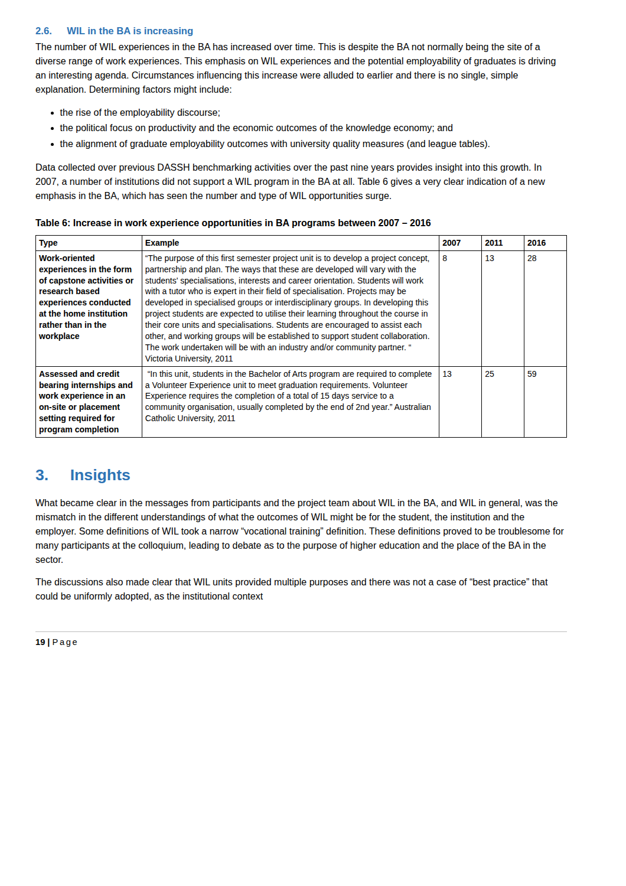2.6. WIL in the BA is increasing
The number of WIL experiences in the BA has increased over time. This is despite the BA not normally being the site of a diverse range of work experiences. This emphasis on WIL experiences and the potential employability of graduates is driving an interesting agenda. Circumstances influencing this increase were alluded to earlier and there is no single, simple explanation. Determining factors might include:
the rise of the employability discourse;
the political focus on productivity and the economic outcomes of the knowledge economy; and
the alignment of graduate employability outcomes with university quality measures (and league tables).
Data collected over previous DASSH benchmarking activities over the past nine years provides insight into this growth. In 2007, a number of institutions did not support a WIL program in the BA at all. Table 6 gives a very clear indication of a new emphasis in the BA, which has seen the number and type of WIL opportunities surge.
Table 6: Increase in work experience opportunities in BA programs between 2007 – 2016
| Type | Example | 2007 | 2011 | 2016 |
| --- | --- | --- | --- | --- |
| Work-oriented experiences in the form of capstone activities or research based experiences conducted at the home institution rather than in the workplace | “The purpose of this first semester project unit is to develop a project concept, partnership and plan. The ways that these are developed will vary with the students' specialisations, interests and career orientation. Students will work with a tutor who is expert in their field of specialisation. Projects may be developed in specialised groups or interdisciplinary groups. In developing this project students are expected to utilise their learning throughout the course in their core units and specialisations. Students are encouraged to assist each other, and working groups will be established to support student collaboration. The work undertaken will be with an industry and/or community partner. “ Victoria University, 2011 | 8 | 13 | 28 |
| Assessed and credit bearing internships and work experience in an on-site or placement setting required for program completion | “In this unit, students in the Bachelor of Arts program are required to complete a Volunteer Experience unit to meet graduation requirements. Volunteer Experience requires the completion of a total of 15 days service to a community organisation, usually completed by the end of 2nd year.” Australian Catholic University, 2011 | 13 | 25 | 59 |
3. Insights
What became clear in the messages from participants and the project team about WIL in the BA, and WIL in general, was the mismatch in the different understandings of what the outcomes of WIL might be for the student, the institution and the employer. Some definitions of WIL took a narrow “vocational training” definition. These definitions proved to be troublesome for many participants at the colloquium, leading to debate as to the purpose of higher education and the place of the BA in the sector.
The discussions also made clear that WIL units provided multiple purposes and there was not a case of “best practice” that could be uniformly adopted, as the institutional context
19 | Page